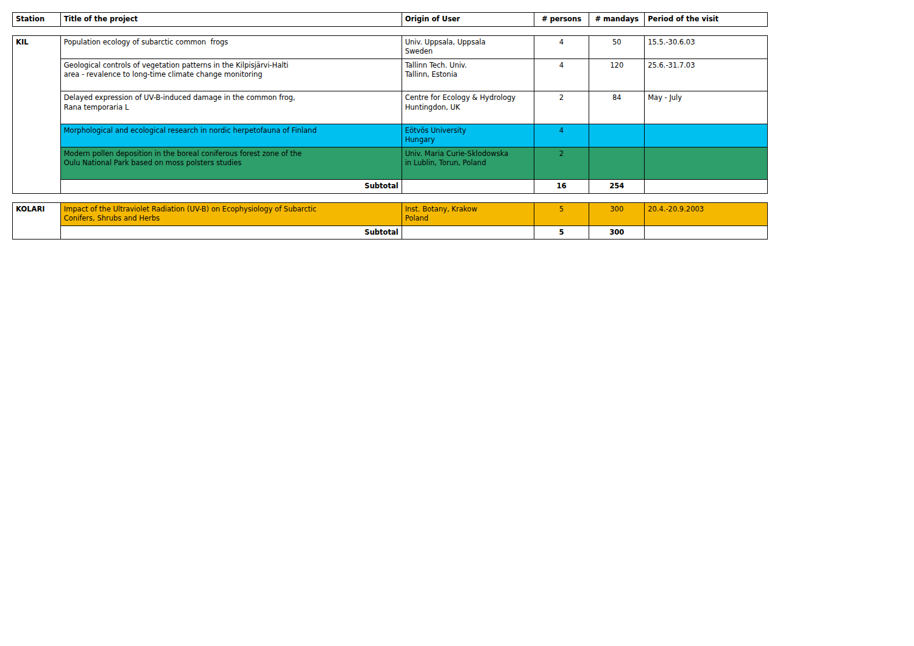| Station | Title of the project | Origin of User | # persons | # mandays | Period of the visit |
| --- | --- | --- | --- | --- | --- |
| KIL | Population ecology of subarctic common frogs | Univ. Uppsala, Uppsala Sweden | 4 | 50 | 15.5.-30.6.03 |
| Geological controls of vegetation patterns in the Kilpisjärvi-Halti area - revalence to long-time climate change monitoring | Tallinn Tech. Univ. Tallinn, Estonia | 4 | 120 | 25.6.-31.7.03 |
| Delayed expression of UV-B-induced damage in the common frog, Rana temporaria L | Centre for Ecology & Hydrology Huntingdon, UK | 2 | 84 | May - July |
| Morphological and ecological research in nordic herpetofauna of Finland | Eötvös University Hungary | 4 | | |
| Modern pollen deposition in the boreal coniferous forest zone of the Oulu National Park based on moss polsters studies | Univ. Maria Curie-Sklodowska in Lublin, Torun, Poland | 2 | | |
| Subtotal | | 16 | 254 | |
| KOLARI | Impact of the Ultraviolet Radiation (UV-B) on Ecophysiology of Subarctic Conifers, Shrubs and Herbs | Inst. Botany, Krakow Poland | 5 | 300 | 20.4.-20.9.2003 |
| Subtotal | | 5 | 300 | |